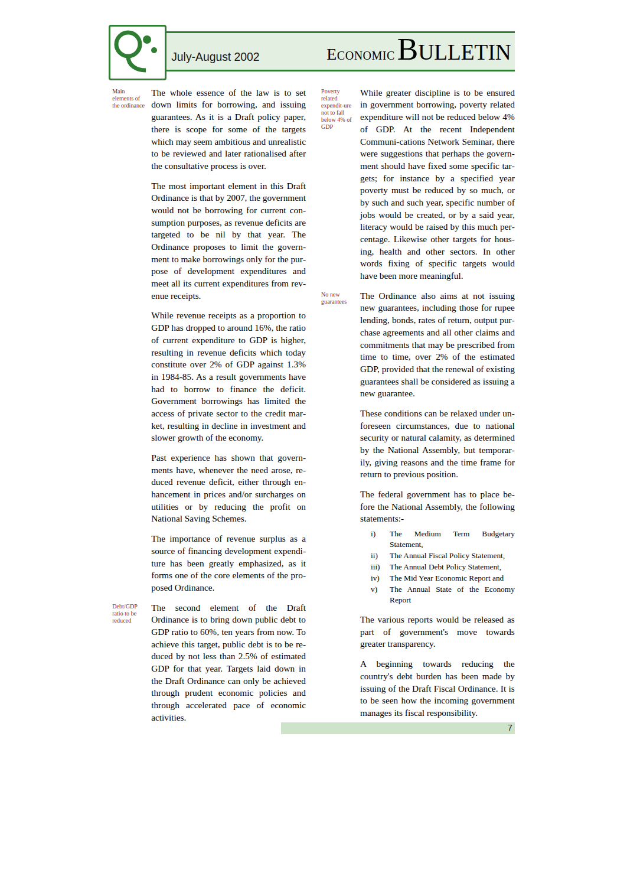July-August 2002
Economic BULLETIN
Main elements of the ordinance
The whole essence of the law is to set down limits for borrowing, and issuing guarantees. As it is a Draft policy paper, there is scope for some of the targets which may seem ambitious and unrealistic to be reviewed and later rationalised after the consultative process is over.
.
The most important element in this Draft Ordinance is that by 2007, the government would not be borrowing for current consumption purposes, as revenue deficits are targeted to be nil by that year. The Ordinance proposes to limit the government to make borrowings only for the purpose of development expenditures and meet all its current expenditures from revenue receipts.
.
While revenue receipts as a proportion to GDP has dropped to around 16%, the ratio of current expenditure to GDP is higher, resulting in revenue deficits which today constitute over 2% of GDP against 1.3% in 1984-85. As a result governments have had to borrow to finance the deficit. Government borrowings has limited the access of private sector to the credit market, resulting in decline in investment and slower growth of the economy.
.
Past experience has shown that governments have, whenever the need arose, reduced revenue deficit, either through enhancement in prices and/or surcharges on utilities or by reducing the profit on National Saving Schemes.
.
The importance of revenue surplus as a source of financing development expenditure has been greatly emphasized, as it forms one of the core elements of the proposed Ordinance.
Debt/GDP ratio to be reduced
The second element of the Draft Ordinance is to bring down public debt to GDP ratio to 60%, ten years from now. To achieve this target, public debt is to be reduced by not less than 2.5% of estimated GDP for that year. Targets laid down in the Draft Ordinance can only be achieved through prudent economic policies and through accelerated pace of economic activities.
Poverty related expendit-ure not to fall below 4% of GDP
While greater discipline is to be ensured in government borrowing, poverty related expenditure will not be reduced below 4% of GDP. At the recent Independent Communi-cations Network Seminar, there were suggestions that perhaps the government should have fixed some specific targets; for instance by a specified year poverty must be reduced by so much, or by such and such year, specific number of jobs would be created, or by a said year, literacy would be raised by this much percentage. Likewise other targets for housing, health and other sectors. In other words fixing of specific targets would have been more meaningful.
No new guarantees
The Ordinance also aims at not issuing new guarantees, including those for rupee lending, bonds, rates of return, output purchase agreements and all other claims and commitments that may be prescribed from time to time, over 2% of the estimated GDP, provided that the renewal of existing guarantees shall be considered as issuing a new guarantee.
.
These conditions can be relaxed under unforeseen circumstances, due to national security or natural calamity, as determined by the National Assembly, but temporarily, giving reasons and the time frame for return to previous position.
.
The federal government has to place before the National Assembly, the following statements:-
i) The Medium Term Budgetary Statement,
ii) The Annual Fiscal Policy Statement,
iii) The Annual Debt Policy Statement,
iv) The Mid Year Economic Report and
v) The Annual State of the Economy Report
.
The various reports would be released as part of government's move towards greater transparency.
.
A beginning towards reducing the country's debt burden has been made by issuing of the Draft Fiscal Ordinance. It is to be seen how the incoming government manages its fiscal responsibility.
7